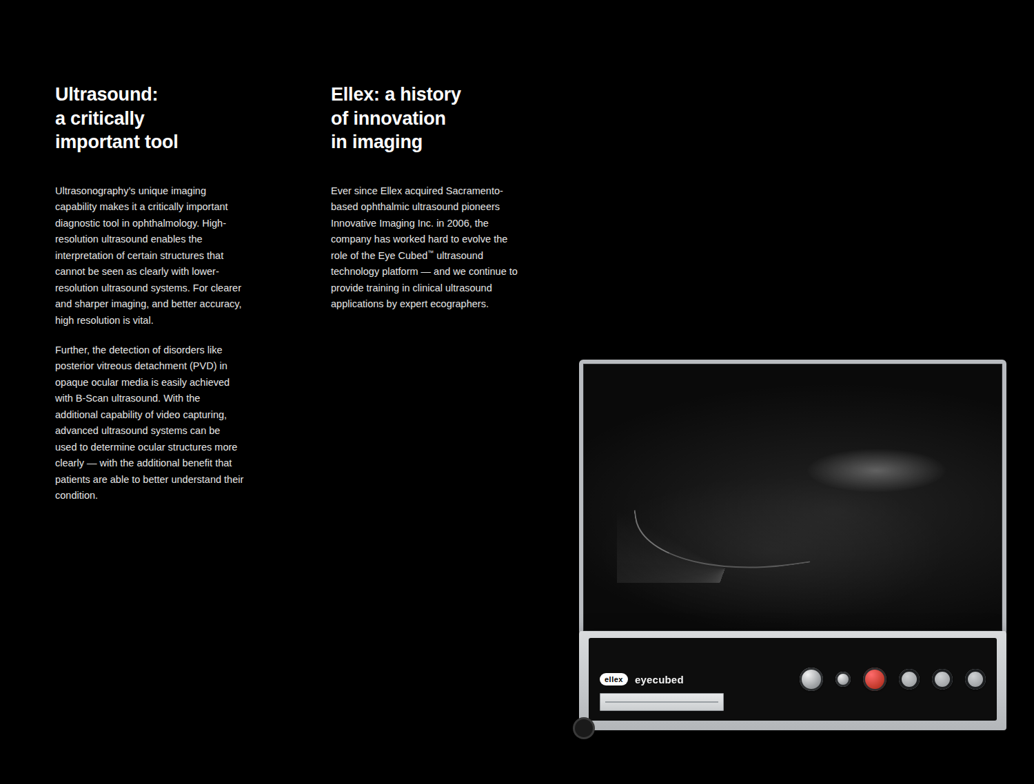Ultrasound:
a critically
important tool
Ultrasonography’s unique imaging capability makes it a critically important diagnostic tool in ophthalmology. High-resolution ultrasound enables the interpretation of certain structures that cannot be seen as clearly with lower-resolution ultrasound systems. For clearer and sharper imaging, and better accuracy, high resolution is vital.
Further, the detection of disorders like posterior vitreous detachment (PVD) in opaque ocular media is easily achieved with B-Scan ultrasound. With the additional capability of video capturing, advanced ultrasound systems can be used to determine ocular structures more clearly — with the additional benefit that patients are able to better understand their condition.
Ellex: a history
of innovation
in imaging
Ever since Ellex acquired Sacramento-based ophthalmic ultrasound pioneers Innovative Imaging Inc. in 2006, the company has worked hard to evolve the role of the Eye Cubed™ ultrasound technology platform — and we continue to provide training in clinical ultrasound applications by expert ecographers.
ellex eyecubed